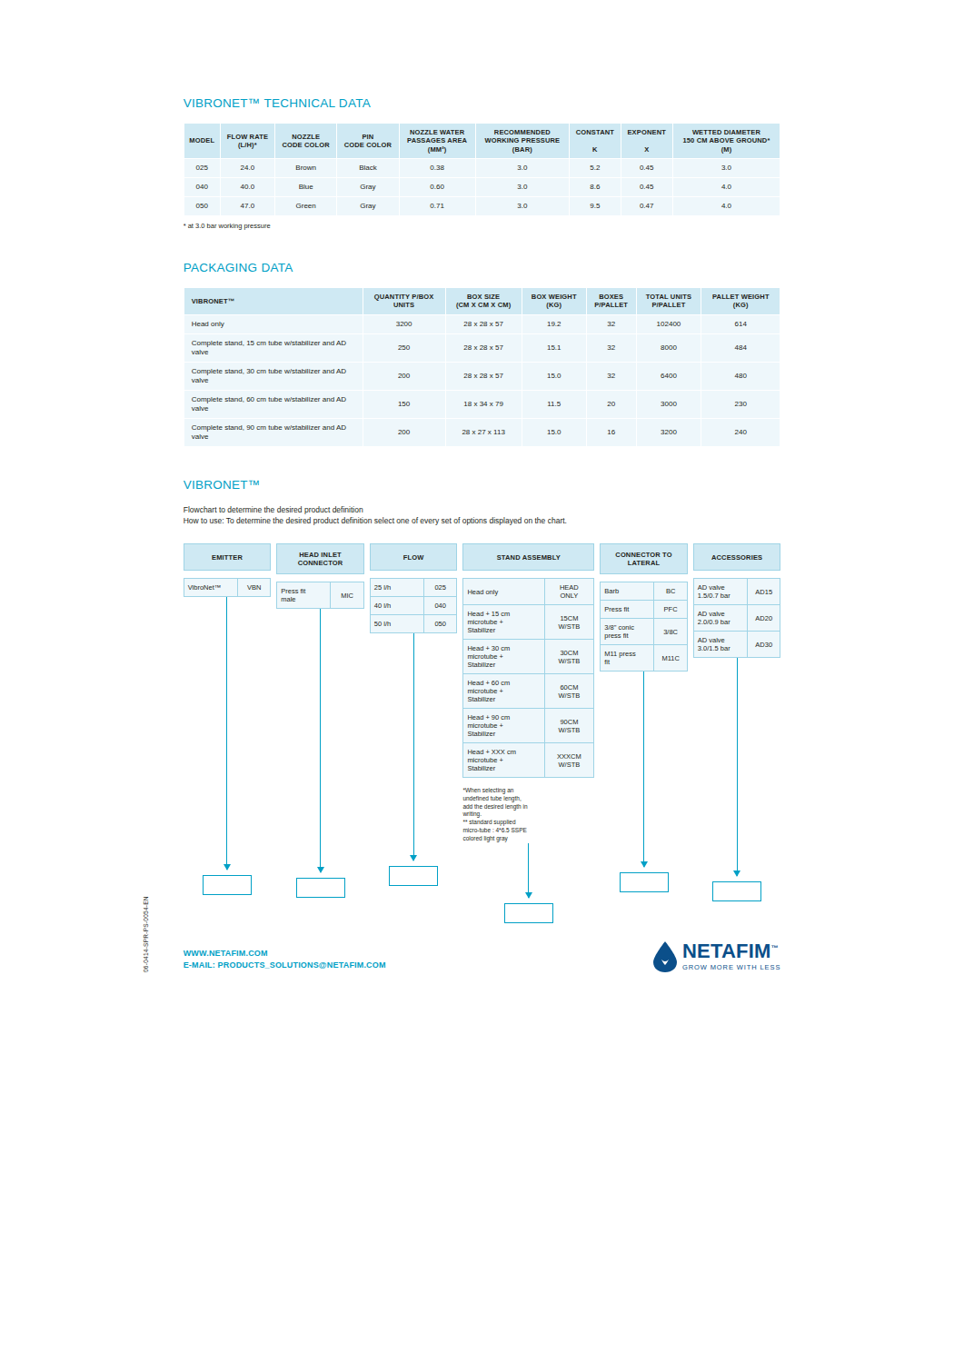VibroNet™ Technical Data
| MODEL | FLOW RATE (L/H)* | NOZZLE CODE COLOR | PIN CODE COLOR | NOZZLE WATER PASSAGES AREA (MM²) | RECOMMENDED WORKING PRESSURE (BAR) | CONSTANT K | EXPONENT X | WETTED DIAMETER 150 CM ABOVE GROUND* (M) |
| --- | --- | --- | --- | --- | --- | --- | --- | --- |
| 025 | 24.0 | Brown | Black | 0.38 | 3.0 | 5.2 | 0.45 | 3.0 |
| 040 | 40.0 | Blue | Gray | 0.60 | 3.0 | 8.6 | 0.45 | 4.0 |
| 050 | 47.0 | Green | Gray | 0.71 | 3.0 | 9.5 | 0.47 | 4.0 |
* at 3.0 bar working pressure
Packaging Data
| VIBRONET™ | QUANTITY P/BOX UNITS | BOX SIZE (CM X CM X CM) | BOX WEIGHT (KG) | BOXES P/PALLET | TOTAL UNITS P/PALLET | PALLET WEIGHT (KG) |
| --- | --- | --- | --- | --- | --- | --- |
| Head only | 3200 | 28 x 28 x 57 | 19.2 | 32 | 102400 | 614 |
| Complete stand, 15 cm tube w/stabilizer and AD valve | 250 | 28 x 28 x 57 | 15.1 | 32 | 8000 | 484 |
| Complete stand, 30 cm tube w/stabilizer and AD valve | 200 | 28 x 28 x 57 | 15.0 | 32 | 6400 | 480 |
| Complete stand, 60 cm tube w/stabilizer and AD valve | 150 | 18 x 34 x 79 | 11.5 | 20 | 3000 | 230 |
| Complete stand, 90 cm tube w/stabilizer and AD valve | 200 | 28 x 27 x 113 | 15.0 | 16 | 3200 | 240 |
VibroNet™
Flowchart to determine the desired product definition
How to use: To determine the desired product definition select one of every set of options displayed on the chart.
EMITTER
| VibroNet™ | VBN |
HEAD INLET
CONNECTOR
| Press fit male | MIC |
FLOW
| 25 l/h | 025 |
| 40 l/h | 040 |
| 50 l/h | 050 |
STAND ASSEMBLY
| Head only | HEAD ONLY |
| Head + 15 cm microtube + Stabilizer | 15CM W/STB |
| Head + 30 cm microtube + Stabilizer | 30CM W/STB |
| Head + 60 cm microtube + Stabilizer | 60CM W/STB |
| Head + 90 cm microtube + Stabilizer | 90CM W/STB |
| Head + XXX cm microtube + Stabilizer | XXXCM W/STB |
*When selecting an
undefined tube length,
add the desired length in
writing.
** standard supplied
micro-tube : 4*6.5 SSPE
colored light gray
CONNECTOR TO
LATERAL
| Barb | BC |
| Press fit | PFC |
| 3/8" conic press fit | 3/8C |
| M11 press fit | M11C |
ACCESSORIES
| AD valve 1.5/0.7 bar | AD15 |
| AD valve 2.0/0.9 bar | AD20 |
| AD valve 3.0/1.5 bar | AD30 |
06-0414-SPR-PS-0054-EN
WWW.NETAFIM.COM
E-MAIL: PRODUCTS_SOLUTIONS@NETAFIM.COM
NETAFIM™
Grow more with less